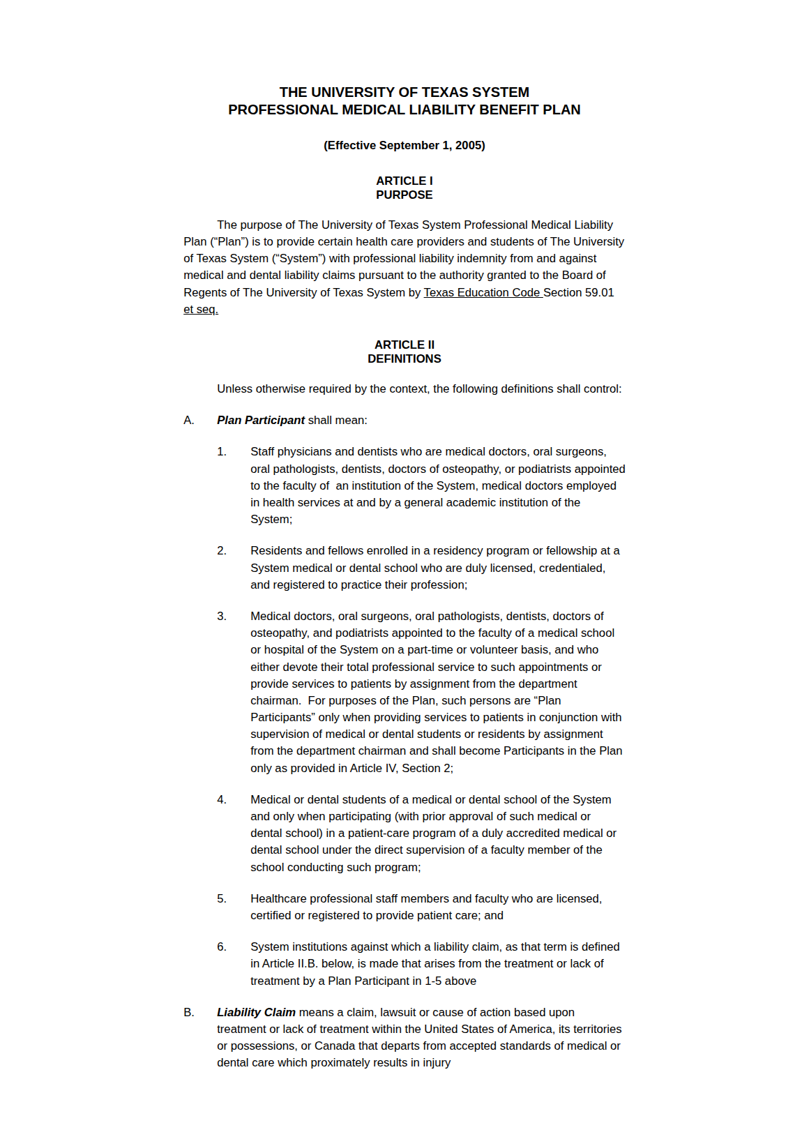THE UNIVERSITY OF TEXAS SYSTEM
PROFESSIONAL MEDICAL LIABILITY BENEFIT PLAN
(Effective September 1, 2005)
ARTICLE IPURPOSE
The purpose of The University of Texas System Professional Medical Liability Plan (“Plan”) is to provide certain health care providers and students of The University of Texas System (“System”) with professional liability indemnity from and against medical and dental liability claims pursuant to the authority granted to the Board of Regents of The University of Texas System by Texas Education Code Section 59.01 et seq.
ARTICLE IIDEFINITIONS
Unless otherwise required by the context, the following definitions shall control:
A. Plan Participant shall mean:
1. Staff physicians and dentists who are medical doctors, oral surgeons, oral pathologists, dentists, doctors of osteopathy, or podiatrists appointed to the faculty of an institution of the System, medical doctors employed in health services at and by a general academic institution of the System;
2. Residents and fellows enrolled in a residency program or fellowship at a System medical or dental school who are duly licensed, credentialed, and registered to practice their profession;
3. Medical doctors, oral surgeons, oral pathologists, dentists, doctors of osteopathy, and podiatrists appointed to the faculty of a medical school or hospital of the System on a part-time or volunteer basis, and who either devote their total professional service to such appointments or provide services to patients by assignment from the department chairman. For purposes of the Plan, such persons are “Plan Participants” only when providing services to patients in conjunction with supervision of medical or dental students or residents by assignment from the department chairman and shall become Participants in the Plan only as provided in Article IV, Section 2;
4. Medical or dental students of a medical or dental school of the System and only when participating (with prior approval of such medical or dental school) in a patient-care program of a duly accredited medical or dental school under the direct supervision of a faculty member of the school conducting such program;
5. Healthcare professional staff members and faculty who are licensed, certified or registered to provide patient care; and
6. System institutions against which a liability claim, as that term is defined in Article II.B. below, is made that arises from the treatment or lack of treatment by a Plan Participant in 1-5 above
B. Liability Claim means a claim, lawsuit or cause of action based upon treatment or lack of treatment within the United States of America, its territories or possessions, or Canada that departs from accepted standards of medical or dental care which proximately results in injury